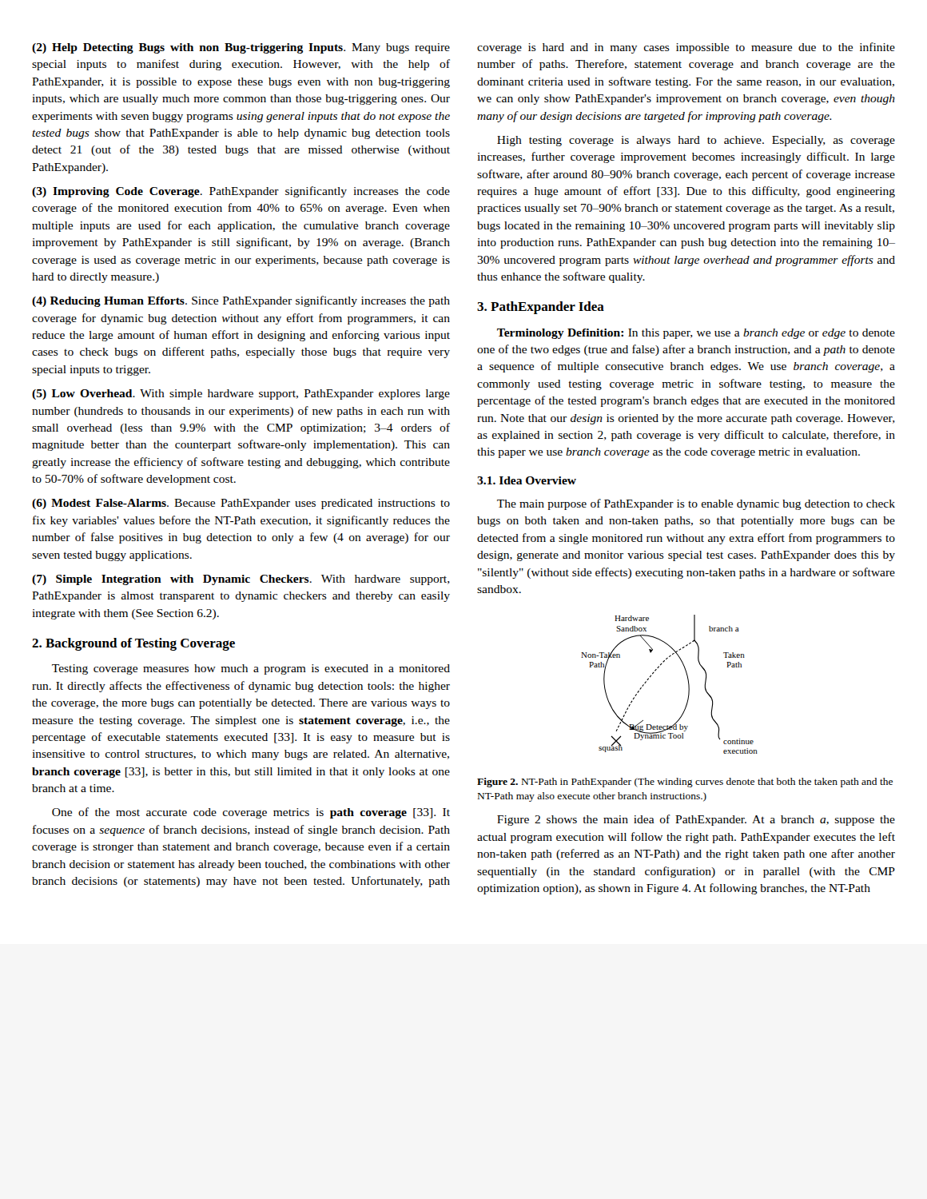(2) Help Detecting Bugs with non Bug-triggering Inputs. Many bugs require special inputs to manifest during execution. However, with the help of PathExpander, it is possible to expose these bugs even with non bug-triggering inputs, which are usually much more common than those bug-triggering ones. Our experiments with seven buggy programs using general inputs that do not expose the tested bugs show that PathExpander is able to help dynamic bug detection tools detect 21 (out of the 38) tested bugs that are missed otherwise (without PathExpander).
(3) Improving Code Coverage. PathExpander significantly increases the code coverage of the monitored execution from 40% to 65% on average. Even when multiple inputs are used for each application, the cumulative branch coverage improvement by PathExpander is still significant, by 19% on average. (Branch coverage is used as coverage metric in our experiments, because path coverage is hard to directly measure.)
(4) Reducing Human Efforts. Since PathExpander significantly increases the path coverage for dynamic bug detection without any effort from programmers, it can reduce the large amount of human effort in designing and enforcing various input cases to check bugs on different paths, especially those bugs that require very special inputs to trigger.
(5) Low Overhead. With simple hardware support, PathExpander explores large number (hundreds to thousands in our experiments) of new paths in each run with small overhead (less than 9.9% with the CMP optimization; 3–4 orders of magnitude better than the counterpart software-only implementation). This can greatly increase the efficiency of software testing and debugging, which contribute to 50-70% of software development cost.
(6) Modest False-Alarms. Because PathExpander uses predicated instructions to fix key variables' values before the NT-Path execution, it significantly reduces the number of false positives in bug detection to only a few (4 on average) for our seven tested buggy applications.
(7) Simple Integration with Dynamic Checkers. With hardware support, PathExpander is almost transparent to dynamic checkers and thereby can easily integrate with them (See Section 6.2).
2. Background of Testing Coverage
Testing coverage measures how much a program is executed in a monitored run. It directly affects the effectiveness of dynamic bug detection tools: the higher the coverage, the more bugs can potentially be detected. There are various ways to measure the testing coverage. The simplest one is statement coverage, i.e., the percentage of executable statements executed [33]. It is easy to measure but is insensitive to control structures, to which many bugs are related. An alternative, branch coverage [33], is better in this, but still limited in that it only looks at one branch at a time.
One of the most accurate code coverage metrics is path coverage [33]. It focuses on a sequence of branch decisions, instead of single branch decision. Path coverage is stronger than statement and branch coverage, because even if a certain branch decision or statement has already been touched, the combinations with other branch decisions (or statements) may have not been tested. Unfortunately, path coverage is hard and in many cases impossible to measure due to the infinite number of paths. Therefore, statement coverage and branch coverage are the dominant criteria used in software testing. For the same reason, in our evaluation, we can only show PathExpander's improvement on branch coverage, even though many of our design decisions are targeted for improving path coverage.
High testing coverage is always hard to achieve. Especially, as coverage increases, further coverage improvement becomes increasingly difficult. In large software, after around 80–90% branch coverage, each percent of coverage increase requires a huge amount of effort [33]. Due to this difficulty, good engineering practices usually set 70–90% branch or statement coverage as the target. As a result, bugs located in the remaining 10–30% uncovered program parts will inevitably slip into production runs. PathExpander can push bug detection into the remaining 10–30% uncovered program parts without large overhead and programmer efforts and thus enhance the software quality.
3. PathExpander Idea
Terminology Definition: In this paper, we use a branch edge or edge to denote one of the two edges (true and false) after a branch instruction, and a path to denote a sequence of multiple consecutive branch edges. We use branch coverage, a commonly used testing coverage metric in software testing, to measure the percentage of the tested program's branch edges that are executed in the monitored run. Note that our design is oriented by the more accurate path coverage. However, as explained in section 2, path coverage is very difficult to calculate, therefore, in this paper we use branch coverage as the code coverage metric in evaluation.
3.1. Idea Overview
The main purpose of PathExpander is to enable dynamic bug detection to check bugs on both taken and non-taken paths, so that potentially more bugs can be detected from a single monitored run without any extra effort from programmers to design, generate and monitor various special test cases. PathExpander does this by "silently" (without side effects) executing non-taken paths in a hardware or software sandbox.
Hardware Sandbox branch a Taken Path Non-Taken Path Bug Detected by Dynamic Tool squash continue execution
Figure 2. NT-Path in PathExpander (The winding curves denote that both the taken path and the NT-Path may also execute other branch instructions.)
Figure 2 shows the main idea of PathExpander. At a branch a, suppose the actual program execution will follow the right path. PathExpander executes the left non-taken path (referred as an NT-Path) and the right taken path one after another sequentially (in the standard configuration) or in parallel (with the CMP optimization option), as shown in Figure 4. At following branches, the NT-Path